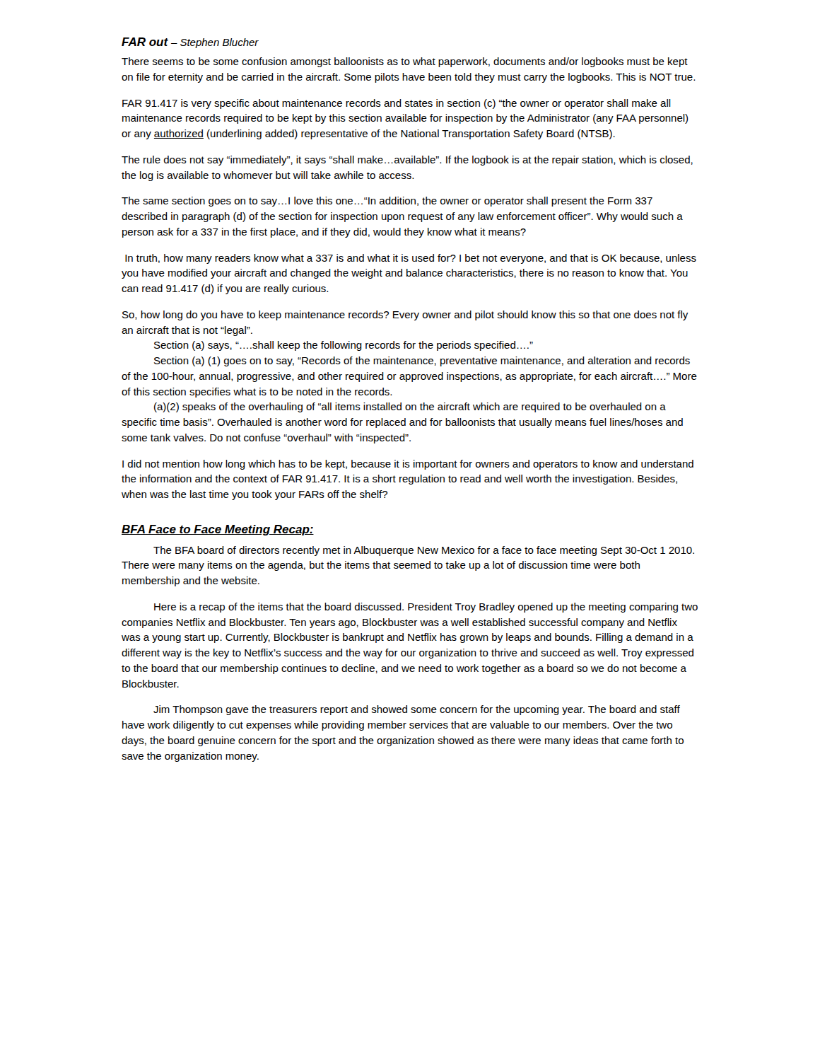FAR out – Stephen Blucher
There seems to be some confusion amongst balloonists as to what paperwork, documents and/or logbooks must be kept on file for eternity and be carried in the aircraft. Some pilots have been told they must carry the logbooks. This is NOT true.
FAR 91.417 is very specific about maintenance records and states in section (c) “the owner or operator shall make all maintenance records required to be kept by this section available for inspection by the Administrator (any FAA personnel) or any authorized (underlining added) representative of the National Transportation Safety Board (NTSB).
The rule does not say “immediately”, it says “shall make…available”. If the logbook is at the repair station, which is closed, the log is available to whomever but will take awhile to access.
The same section goes on to say…I love this one…“In addition, the owner or operator shall present the Form 337 described in paragraph (d) of the section for inspection upon request of any law enforcement officer”. Why would such a person ask for a 337 in the first place, and if they did, would they know what it means?
In truth, how many readers know what a 337 is and what it is used for? I bet not everyone, and that is OK because, unless you have modified your aircraft and changed the weight and balance characteristics, there is no reason to know that. You can read 91.417 (d) if you are really curious.
So, how long do you have to keep maintenance records? Every owner and pilot should know this so that one does not fly an aircraft that is not “legal”.
Section (a) says, “….shall keep the following records for the periods specified….”
Section (a) (1) goes on to say, “Records of the maintenance, preventative maintenance, and alteration and records of the 100-hour, annual, progressive, and other required or approved inspections, as appropriate, for each aircraft….” More of this section specifies what is to be noted in the records.
(a)(2) speaks of the overhauling of “all items installed on the aircraft which are required to be overhauled on a specific time basis”. Overhauled is another word for replaced and for balloonists that usually means fuel lines/hoses and some tank valves. Do not confuse “overhaul” with “inspected”.
I did not mention how long which has to be kept, because it is important for owners and operators to know and understand the information and the context of FAR 91.417. It is a short regulation to read and well worth the investigation. Besides, when was the last time you took your FARs off the shelf?
BFA Face to Face Meeting Recap:
The BFA board of directors recently met in Albuquerque New Mexico for a face to face meeting Sept 30-Oct 1 2010. There were many items on the agenda, but the items that seemed to take up a lot of discussion time were both membership and the website.
Here is a recap of the items that the board discussed. President Troy Bradley opened up the meeting comparing two companies Netflix and Blockbuster. Ten years ago, Blockbuster was a well established successful company and Netflix was a young start up. Currently, Blockbuster is bankrupt and Netflix has grown by leaps and bounds. Filling a demand in a different way is the key to Netflix’s success and the way for our organization to thrive and succeed as well. Troy expressed to the board that our membership continues to decline, and we need to work together as a board so we do not become a Blockbuster.
Jim Thompson gave the treasurers report and showed some concern for the upcoming year. The board and staff have work diligently to cut expenses while providing member services that are valuable to our members. Over the two days, the board genuine concern for the sport and the organization showed as there were many ideas that came forth to save the organization money.